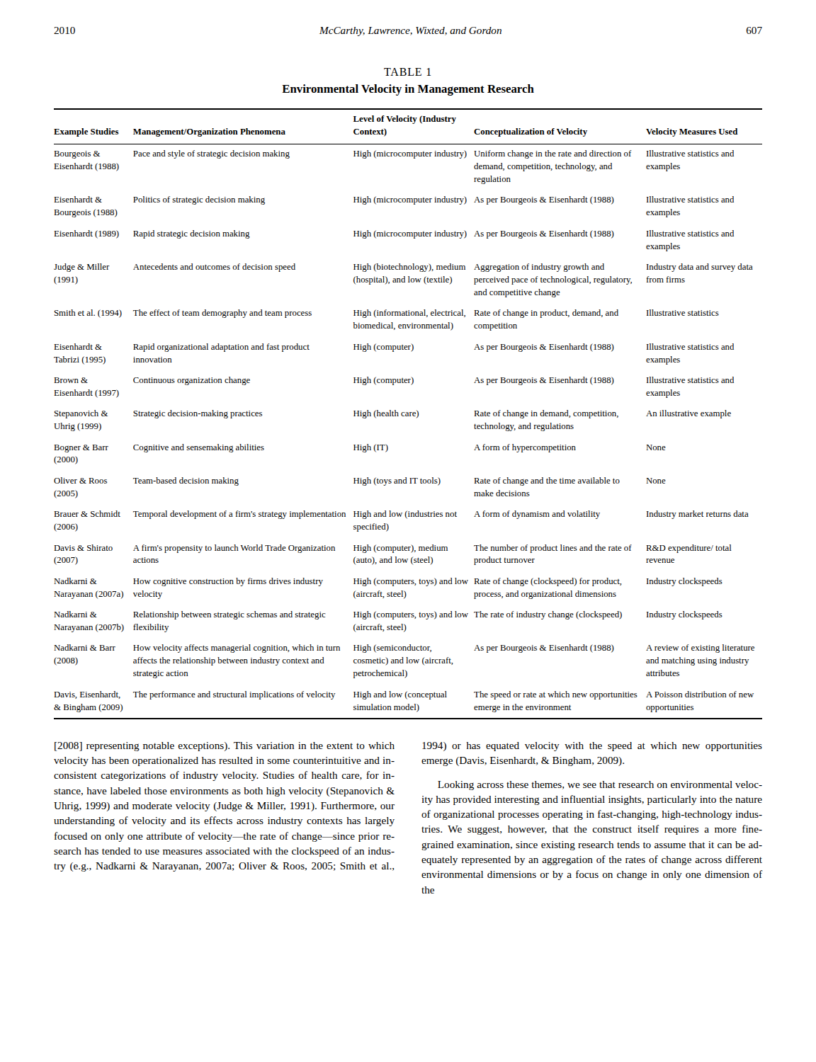2010 McCarthy, Lawrence, Wixted, and Gordon 607
TABLE 1
Environmental Velocity in Management Research
| Example Studies | Management/Organization Phenomena | Level of Velocity (Industry Context) | Conceptualization of Velocity | Velocity Measures Used |
| --- | --- | --- | --- | --- |
| Bourgeois & Eisenhardt (1988) | Pace and style of strategic decision making | High (microcomputer industry) | Uniform change in the rate and direction of demand, competition, technology, and regulation | Illustrative statistics and examples |
| Eisenhardt & Bourgeois (1988) | Politics of strategic decision making | High (microcomputer industry) | As per Bourgeois & Eisenhardt (1988) | Illustrative statistics and examples |
| Eisenhardt (1989) | Rapid strategic decision making | High (microcomputer industry) | As per Bourgeois & Eisenhardt (1988) | Illustrative statistics and examples |
| Judge & Miller (1991) | Antecedents and outcomes of decision speed | High (biotechnology), medium (hospital), and low (textile) | Aggregation of industry growth and perceived pace of technological, regulatory, and competitive change | Industry data and survey data from firms |
| Smith et al. (1994) | The effect of team demography and team process | High (informational, electrical, biomedical, environmental) | Rate of change in product, demand, and competition | Illustrative statistics |
| Eisenhardt & Tabrizi (1995) | Rapid organizational adaptation and fast product innovation | High (computer) | As per Bourgeois & Eisenhardt (1988) | Illustrative statistics and examples |
| Brown & Eisenhardt (1997) | Continuous organization change | High (computer) | As per Bourgeois & Eisenhardt (1988) | Illustrative statistics and examples |
| Stepanovich & Uhrig (1999) | Strategic decision-making practices | High (health care) | Rate of change in demand, competition, technology, and regulations | An illustrative example |
| Bogner & Barr (2000) | Cognitive and sensemaking abilities | High (IT) | A form of hypercompetition | None |
| Oliver & Roos (2005) | Team-based decision making | High (toys and IT tools) | Rate of change and the time available to make decisions | None |
| Brauer & Schmidt (2006) | Temporal development of a firm's strategy implementation | High and low (industries not specified) | A form of dynamism and volatility | Industry market returns data |
| Davis & Shirato (2007) | A firm's propensity to launch World Trade Organization actions | High (computer), medium (auto), and low (steel) | The number of product lines and the rate of product turnover | R&D expenditure/ total revenue |
| Nadkarni & Narayanan (2007a) | How cognitive construction by firms drives industry velocity | High (computers, toys) and low (aircraft, steel) | Rate of change (clockspeed) for product, process, and organizational dimensions | Industry clockspeeds |
| Nadkarni & Narayanan (2007b) | Relationship between strategic schemas and strategic flexibility | High (computers, toys) and low (aircraft, steel) | The rate of industry change (clockspeed) | Industry clockspeeds |
| Nadkarni & Barr (2008) | How velocity affects managerial cognition, which in turn affects the relationship between industry context and strategic action | High (semiconductor, cosmetic) and low (aircraft, petrochemical) | As per Bourgeois & Eisenhardt (1988) | A review of existing literature and matching using industry attributes |
| Davis, Eisenhardt, & Bingham (2009) | The performance and structural implications of velocity | High and low (conceptual simulation model) | The speed or rate at which new opportunities emerge in the environment | A Poisson distribution of new opportunities |
[2008] representing notable exceptions). This variation in the extent to which velocity has been operationalized has resulted in some counterintuitive and inconsistent categorizations of industry velocity. Studies of health care, for instance, have labeled those environments as both high velocity (Stepanovich & Uhrig, 1999) and moderate velocity (Judge & Miller, 1991). Furthermore, our understanding of velocity and its effects across industry contexts has largely focused on only one attribute of velocity—the rate of change—since prior research has tended to use measures associated with the clockspeed of an industry (e.g., Nadkarni & Narayanan, 2007a; Oliver & Roos, 2005; Smith et al., 1994) or has equated velocity with the speed at which new opportunities emerge (Davis, Eisenhardt, & Bingham, 2009).
Looking across these themes, we see that research on environmental velocity has provided interesting and influential insights, particularly into the nature of organizational processes operating in fast-changing, high-technology industries. We suggest, however, that the construct itself requires a more fine-grained examination, since existing research tends to assume that it can be adequately represented by an aggregation of the rates of change across different environmental dimensions or by a focus on change in only one dimension of the